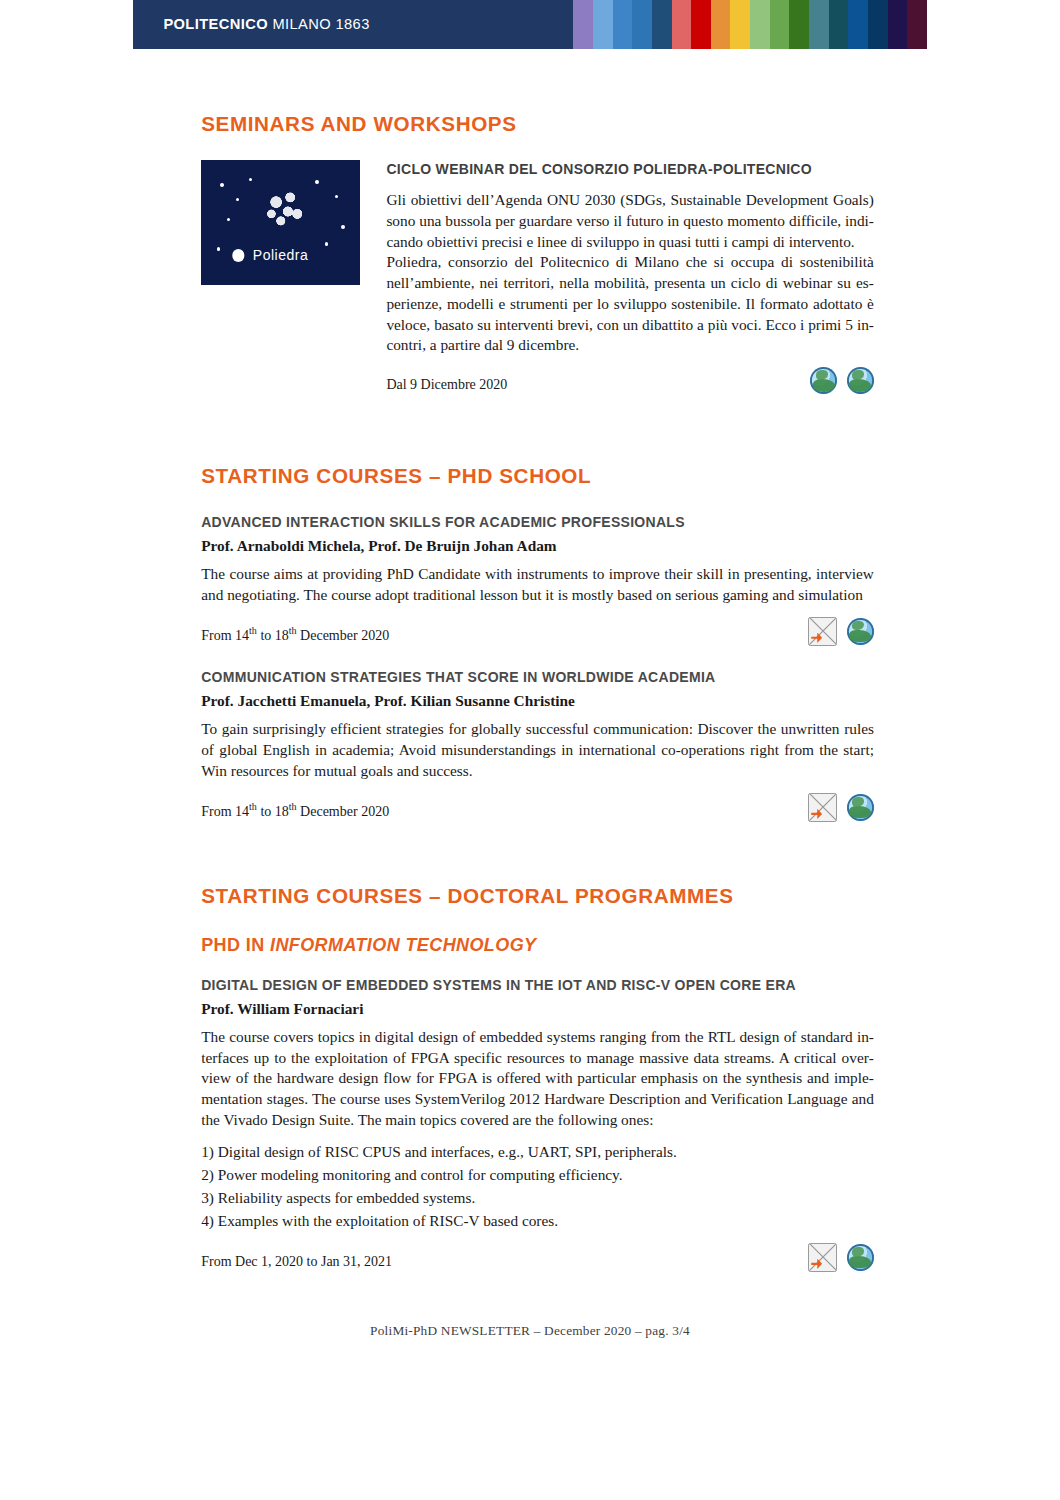POLITECNICO MILANO 1863
SEMINARS AND WORKSHOPS
Poliedra
CICLO WEBINAR DEL CONSORZIO POLIEDRA-POLITECNICO
Gli obiettivi dell’Agenda ONU 2030 (SDGs, Sustainable Development Goals) sono una bussola per guardare verso il futuro in questo momento difficile, indicando obiettivi precisi e linee di sviluppo in quasi tutti i campi di intervento.
Poliedra, consorzio del Politecnico di Milano che si occupa di sostenibilità nell’ambiente, nei territori, nella mobilità, presenta un ciclo di webinar su esperienze, modelli e strumenti per lo sviluppo sostenibile. Il formato adottato è veloce, basato su interventi brevi, con un dibattito a più voci. Ecco i primi 5 incontri, a partire dal 9 dicembre.
Dal 9 Dicembre 2020
STARTING COURSES – PHD SCHOOL
ADVANCED INTERACTION SKILLS FOR ACADEMIC PROFESSIONALS
Prof. Arnaboldi Michela, Prof. De Bruijn Johan Adam
The course aims at providing PhD Candidate with instruments to improve their skill in presenting, interview and negotiating. The course adopt traditional lesson but it is mostly based on serious gaming and simulation
From 14th to 18th December 2020
COMMUNICATION STRATEGIES THAT SCORE IN WORLDWIDE ACADEMIA
Prof. Jacchetti Emanuela, Prof. Kilian Susanne Christine
To gain surprisingly efficient strategies for globally successful communication: Discover the unwritten rules of global English in academia; Avoid misunderstandings in international co-operations right from the start; Win resources for mutual goals and success.
From 14th to 18th December 2020
STARTING COURSES – DOCTORAL PROGRAMMES
PHD IN INFORMATION TECHNOLOGY
DIGITAL DESIGN OF EMBEDDED SYSTEMS IN THE IOT AND RISC-V OPEN CORE ERA
Prof. William Fornaciari
The course covers topics in digital design of embedded systems ranging from the RTL design of standard interfaces up to the exploitation of FPGA specific resources to manage massive data streams. A critical overview of the hardware design flow for FPGA is offered with particular emphasis on the synthesis and implementation stages. The course uses SystemVerilog 2012 Hardware Description and Verification Language and the Vivado Design Suite. The main topics covered are the following ones:
1) Digital design of RISC CPUS and interfaces, e.g., UART, SPI, peripherals.
2) Power modeling monitoring and control for computing efficiency.
3) Reliability aspects for embedded systems.
4) Examples with the exploitation of RISC-V based cores.
From Dec 1, 2020 to Jan 31, 2021
PoliMi-PhD NEWSLETTER – December 2020 – pag. 3/4